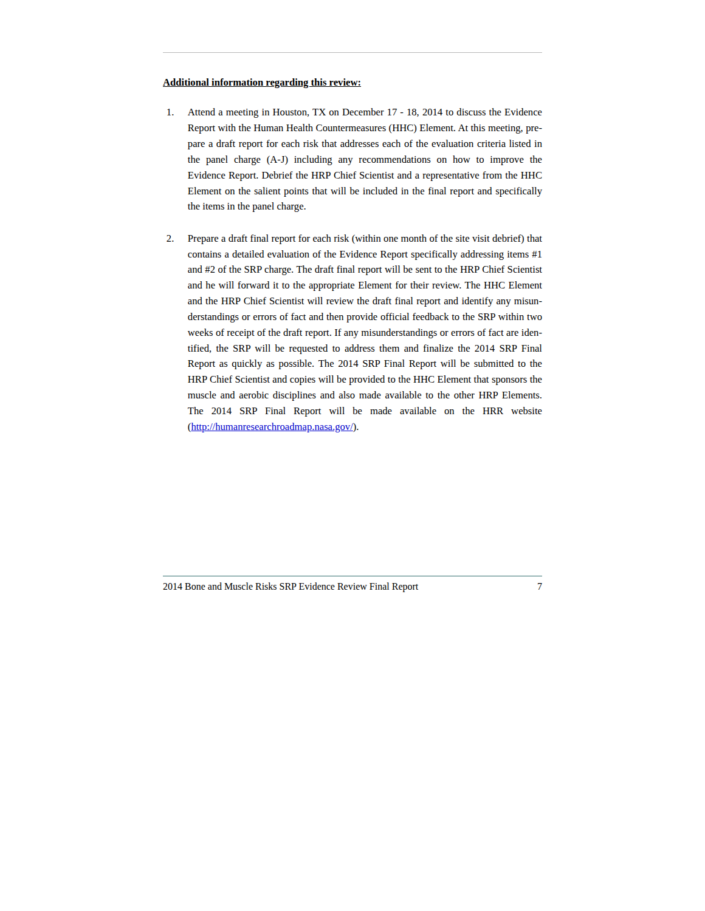Additional information regarding this review:
Attend a meeting in Houston, TX on December 17 - 18, 2014 to discuss the Evidence Report with the Human Health Countermeasures (HHC) Element. At this meeting, prepare a draft report for each risk that addresses each of the evaluation criteria listed in the panel charge (A-J) including any recommendations on how to improve the Evidence Report. Debrief the HRP Chief Scientist and a representative from the HHC Element on the salient points that will be included in the final report and specifically the items in the panel charge.
Prepare a draft final report for each risk (within one month of the site visit debrief) that contains a detailed evaluation of the Evidence Report specifically addressing items #1 and #2 of the SRP charge. The draft final report will be sent to the HRP Chief Scientist and he will forward it to the appropriate Element for their review. The HHC Element and the HRP Chief Scientist will review the draft final report and identify any misunderstandings or errors of fact and then provide official feedback to the SRP within two weeks of receipt of the draft report. If any misunderstandings or errors of fact are identified, the SRP will be requested to address them and finalize the 2014 SRP Final Report as quickly as possible. The 2014 SRP Final Report will be submitted to the HRP Chief Scientist and copies will be provided to the HHC Element that sponsors the muscle and aerobic disciplines and also made available to the other HRP Elements. The 2014 SRP Final Report will be made available on the HRR website (http://humanresearchroadmap.nasa.gov/).
2014 Bone and Muscle Risks SRP Evidence Review Final Report 7